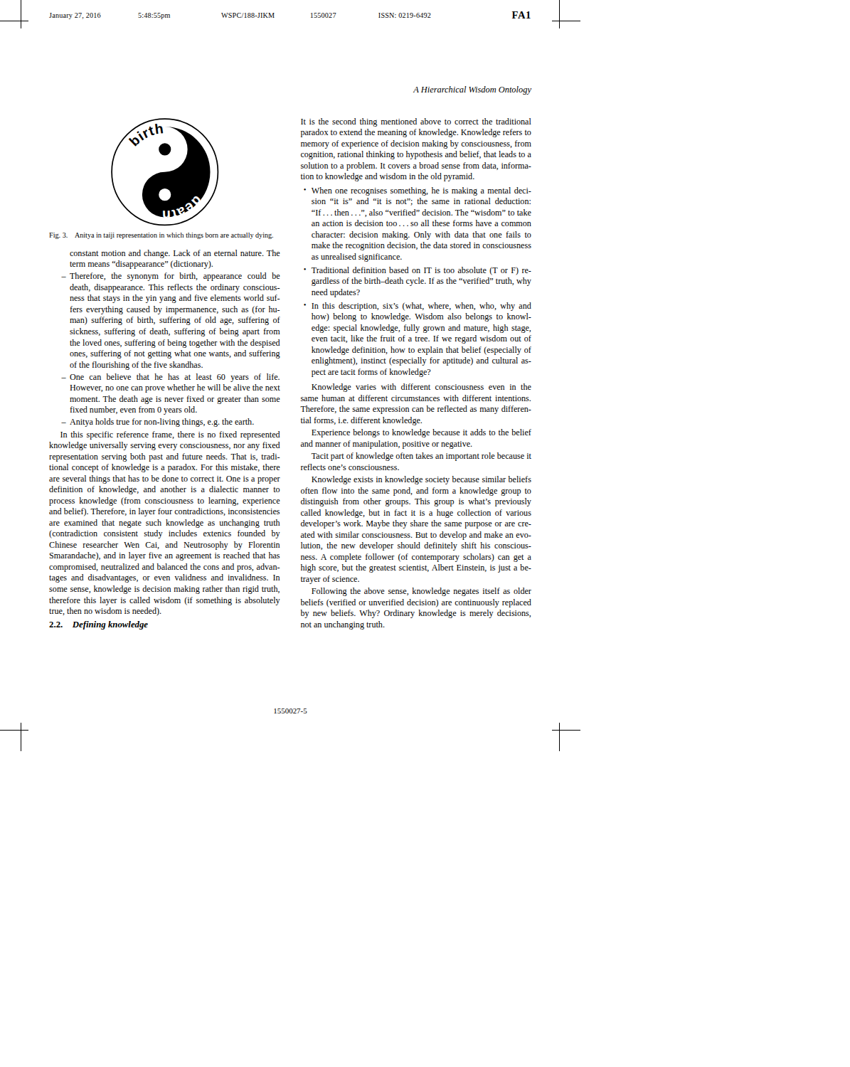January 27, 20165:48:55pm WSPC/188-JIKM 1550027 ISSN: 0219-6492
FA1
A Hierarchical Wisdom Ontology
birth death
Fig. 3. Anitya in taiji representation in which things born are actually dying.
constant motion and change. Lack of an eternal nature. The term means “disappearance” (dictionary).
Therefore, the synonym for birth, appearance could be death, disappearance. This reflects the ordinary consciousness that stays in the yin yang and five elements world suffers everything caused by impermanence, such as (for human) suffering of birth, suffering of old age, suffering of sickness, suffering of death, suffering of being apart from the loved ones, suffering of being together with the despised ones, suffering of not getting what one wants, and suffering of the flourishing of the five skandhas.
One can believe that he has at least 60 years of life. However, no one can prove whether he will be alive the next moment. The death age is never fixed or greater than some fixed number, even from 0 years old.
Anitya holds true for non-living things, e.g. the earth.
In this specific reference frame, there is no fixed represented knowledge universally serving every consciousness, nor any fixed representation serving both past and future needs. That is, traditional concept of knowledge is a paradox. For this mistake, there are several things that has to be done to correct it. One is a proper definition of knowledge, and another is a dialectic manner to process knowledge (from consciousness to learning, experience and belief). Therefore, in layer four contradictions, inconsistencies are examined that negate such knowledge as unchanging truth (contradiction consistent study includes extenics founded by Chinese researcher Wen Cai, and Neutrosophy by Florentin Smarandache), and in layer five an agreement is reached that has compromised, neutralized and balanced the cons and pros, advantages and disadvantages, or even validness and invalidness. In some sense, knowledge is decision making rather than rigid truth, therefore this layer is called wisdom (if something is absolutely true, then no wisdom is needed).
2.2. Defining knowledge
It is the second thing mentioned above to correct the traditional paradox to extend the meaning of knowledge. Knowledge refers to memory of experience of decision making by consciousness, from cognition, rational thinking to hypothesis and belief, that leads to a solution to a problem. It covers a broad sense from data, information to knowledge and wisdom in the old pyramid.
When one recognises something, he is making a mental decision “it is” and “it is not”; the same in rational deduction: “If . . . then . . .”, also “verified” decision. The “wisdom” to take an action is decision too . . . so all these forms have a common character: decision making. Only with data that one fails to make the recognition decision, the data stored in consciousness as unrealised significance.
Traditional definition based on IT is too absolute (T or F) regardless of the birth–death cycle. If as the “verified” truth, why need updates?
In this description, six’s (what, where, when, who, why and how) belong to knowledge. Wisdom also belongs to knowledge: special knowledge, fully grown and mature, high stage, even tacit, like the fruit of a tree. If we regard wisdom out of knowledge definition, how to explain that belief (especially of enlightment), instinct (especially for aptitude) and cultural aspect are tacit forms of knowledge?
Knowledge varies with different consciousness even in the same human at different circumstances with different intentions. Therefore, the same expression can be reflected as many differential forms, i.e. different knowledge.
Experience belongs to knowledge because it adds to the belief and manner of manipulation, positive or negative.
Tacit part of knowledge often takes an important role because it reflects one’s consciousness.
Knowledge exists in knowledge society because similar beliefs often flow into the same pond, and form a knowledge group to distinguish from other groups. This group is what’s previously called knowledge, but in fact it is a huge collection of various developer’s work. Maybe they share the same purpose or are created with similar consciousness. But to develop and make an evolution, the new developer should definitely shift his consciousness. A complete follower (of contemporary scholars) can get a high score, but the greatest scientist, Albert Einstein, is just a betrayer of science.
Following the above sense, knowledge negates itself as older beliefs (verified or unverified decision) are continuously replaced by new beliefs. Why? Ordinary knowledge is merely decisions, not an unchanging truth.
1550027-5